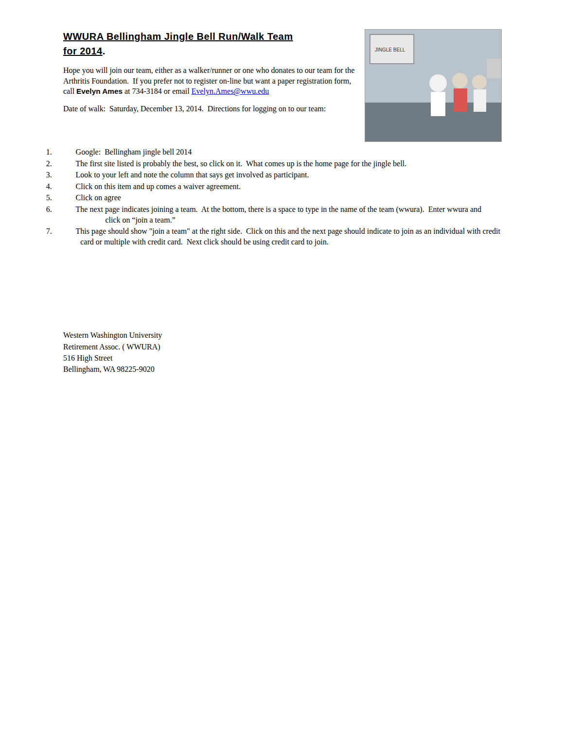WWURA Bellingham Jingle Bell Run/Walk Team
for 2014.
Hope you will join our team, either as a walker/runner or one who donates to our team for the Arthritis Foundation. If you prefer not to register on-line but want a paper registration form, call Evelyn Ames at 734-3184 or email Evelyn.Ames@wwu.edu
Date of walk: Saturday, December 13, 2014. Directions for logging on to our team:
1. Google: Bellingham jingle bell 2014
2. The first site listed is probably the best, so click on it. What comes up is the home page for the jingle bell.
3. Look to your left and note the column that says get involved as participant.
4. Click on this item and up comes a waiver agreement.
5. Click on agree
6. The next page indicates joining a team. At the bottom, there is a space to type in the name of the team (wwura). Enter wwura and click on “join a team.”
7. This page should show "join a team" at the right side. Click on this and the next page should indicate to join as an individual with credit card or multiple with credit card. Next click should be using credit card to join.
Western Washington University
Retirement Assoc. ( WWURA)
516 High Street
Bellingham, WA 98225-9020